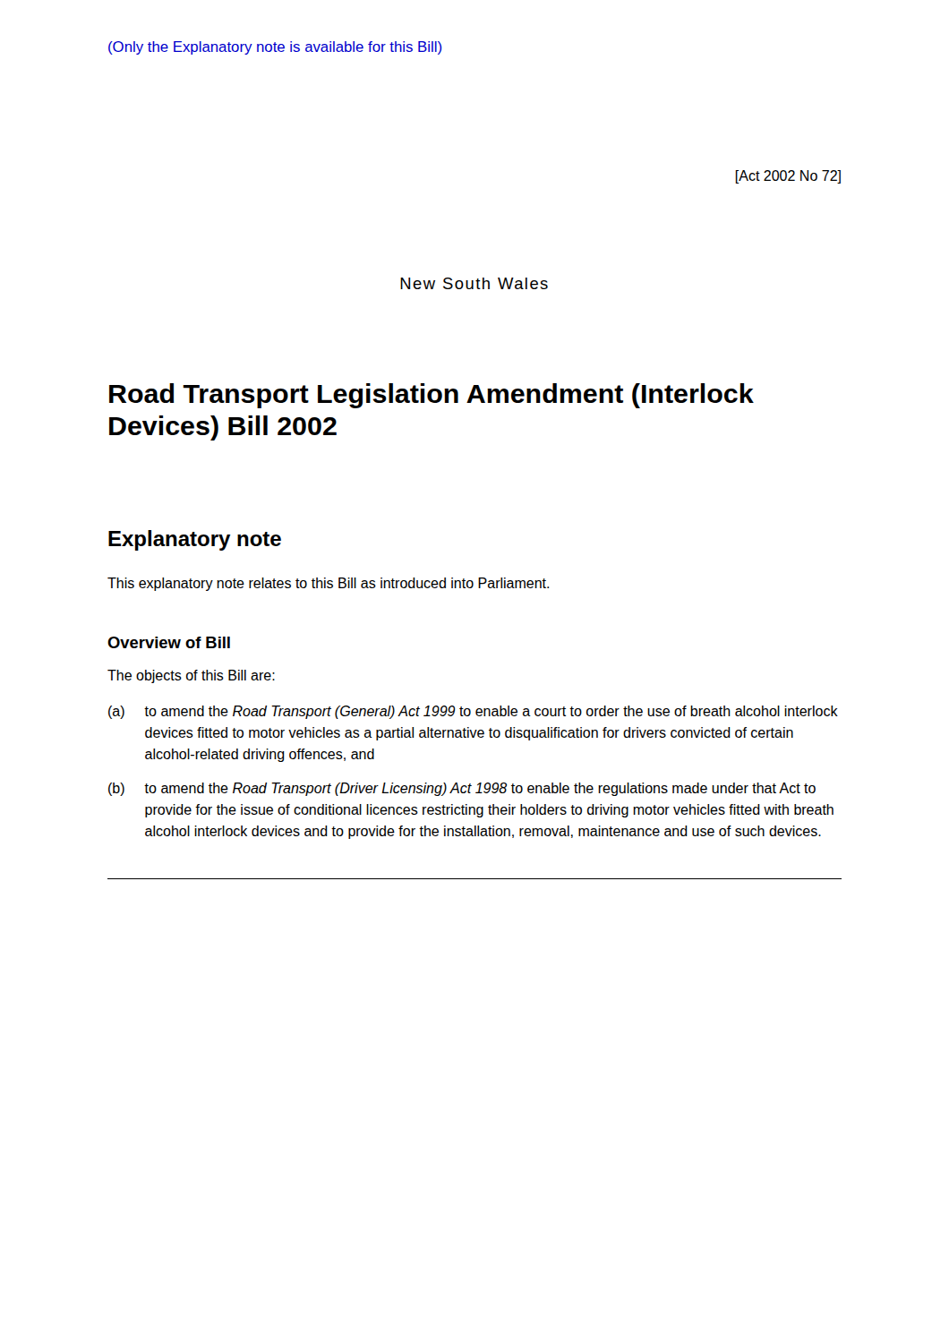(Only the Explanatory note is available for this Bill)
[Act 2002 No 72]
New South Wales
Road Transport Legislation Amendment (Interlock Devices) Bill 2002
Explanatory note
This explanatory note relates to this Bill as introduced into Parliament.
Overview of Bill
The objects of this Bill are:
(a) to amend the Road Transport (General) Act 1999 to enable a court to order the use of breath alcohol interlock devices fitted to motor vehicles as a partial alternative to disqualification for drivers convicted of certain alcohol-related driving offences, and
(b) to amend the Road Transport (Driver Licensing) Act 1998 to enable the regulations made under that Act to provide for the issue of conditional licences restricting their holders to driving motor vehicles fitted with breath alcohol interlock devices and to provide for the installation, removal, maintenance and use of such devices.